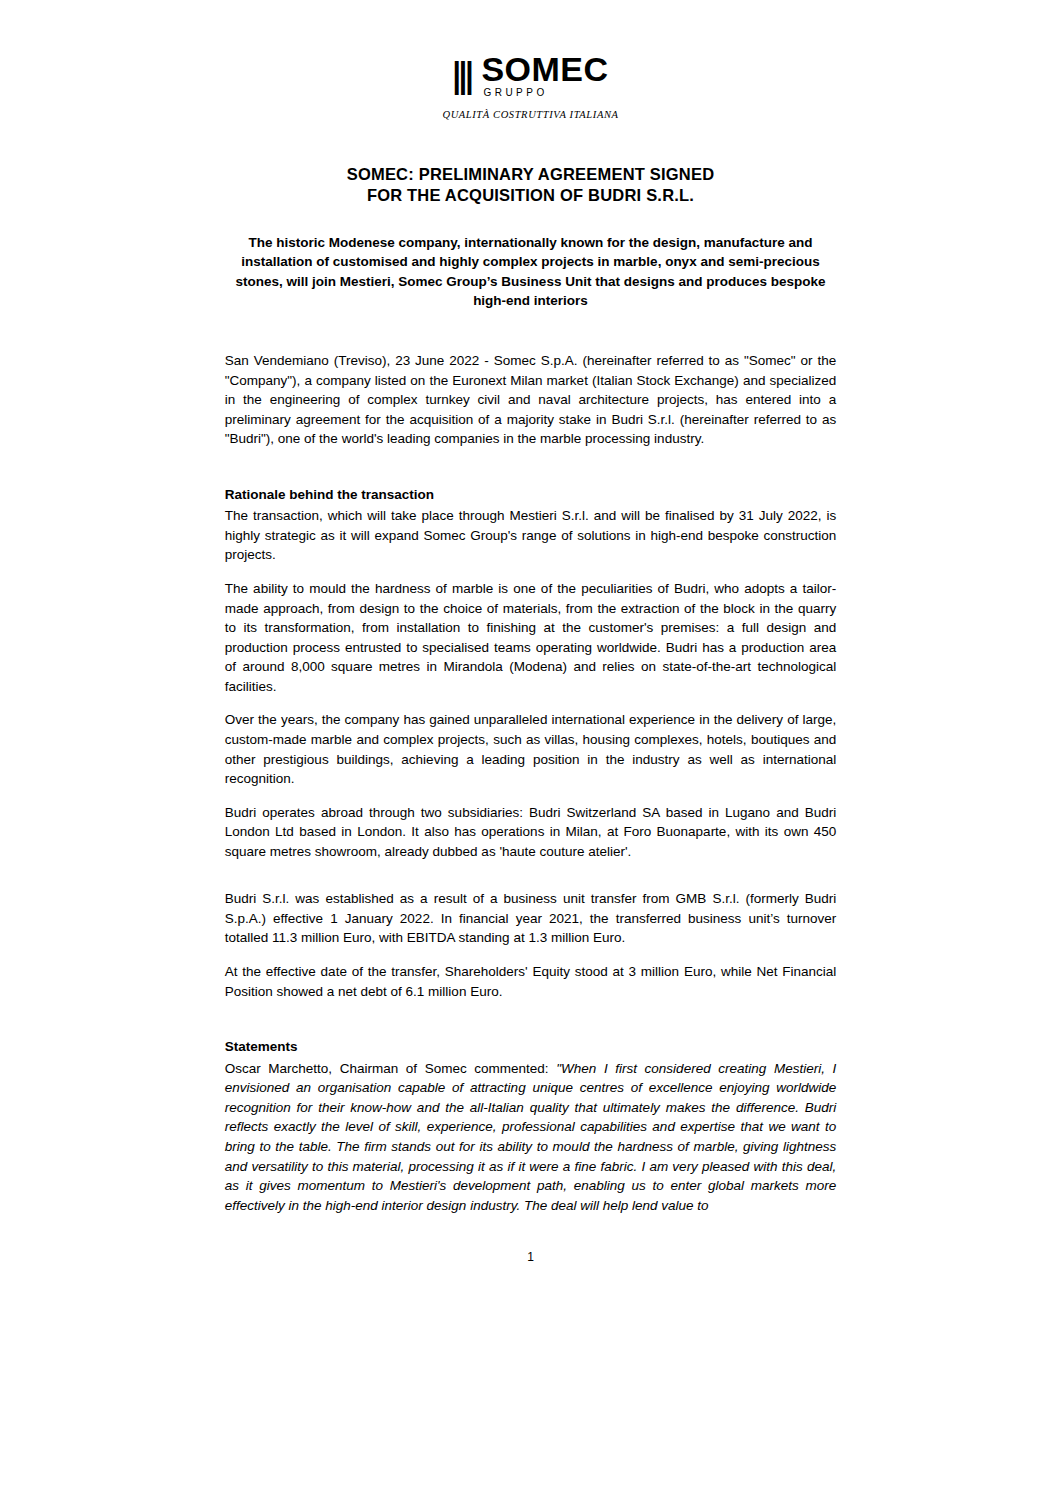|||
SOMEC
GRUPPO
QUALITÀ COSTRUTTIVA ITALIANA
SOMEC: PRELIMINARY AGREEMENT SIGNED
FOR THE ACQUISITION OF BUDRI S.R.L.
The historic Modenese company, internationally known for the design, manufacture and installation of customised and highly complex projects in marble, onyx and semi-precious stones, will join Mestieri, Somec Group’s Business Unit that designs and produces bespoke high-end interiors
San Vendemiano (Treviso), 23 June 2022 - Somec S.p.A. (hereinafter referred to as "Somec" or the "Company"), a company listed on the Euronext Milan market (Italian Stock Exchange) and specialized in the engineering of complex turnkey civil and naval architecture projects, has entered into a preliminary agreement for the acquisition of a majority stake in Budri S.r.l. (hereinafter referred to as "Budri"), one of the world's leading companies in the marble processing industry.
Rationale behind the transaction
The transaction, which will take place through Mestieri S.r.l. and will be finalised by 31 July 2022, is highly strategic as it will expand Somec Group's range of solutions in high-end bespoke construction projects.
The ability to mould the hardness of marble is one of the peculiarities of Budri, who adopts a tailor-made approach, from design to the choice of materials, from the extraction of the block in the quarry to its transformation, from installation to finishing at the customer's premises: a full design and production process entrusted to specialised teams operating worldwide. Budri has a production area of around 8,000 square metres in Mirandola (Modena) and relies on state-of-the-art technological facilities.
Over the years, the company has gained unparalleled international experience in the delivery of large, custom-made marble and complex projects, such as villas, housing complexes, hotels, boutiques and other prestigious buildings, achieving a leading position in the industry as well as international recognition.
Budri operates abroad through two subsidiaries: Budri Switzerland SA based in Lugano and Budri London Ltd based in London. It also has operations in Milan, at Foro Buonaparte, with its own 450 square metres showroom, already dubbed as 'haute couture atelier'.
Budri S.r.l. was established as a result of a business unit transfer from GMB S.r.l. (formerly Budri S.p.A.) effective 1 January 2022. In financial year 2021, the transferred business unit’s turnover totalled 11.3 million Euro, with EBITDA standing at 1.3 million Euro.
At the effective date of the transfer, Shareholders' Equity stood at 3 million Euro, while Net Financial Position showed a net debt of 6.1 million Euro.
Statements
Oscar Marchetto, Chairman of Somec commented: "When I first considered creating Mestieri, I envisioned an organisation capable of attracting unique centres of excellence enjoying worldwide recognition for their know-how and the all-Italian quality that ultimately makes the difference. Budri reflects exactly the level of skill, experience, professional capabilities and expertise that we want to bring to the table. The firm stands out for its ability to mould the hardness of marble, giving lightness and versatility to this material, processing it as if it were a fine fabric. I am very pleased with this deal, as it gives momentum to Mestieri's development path, enabling us to enter global markets more effectively in the high-end interior design industry. The deal will help lend value to
1